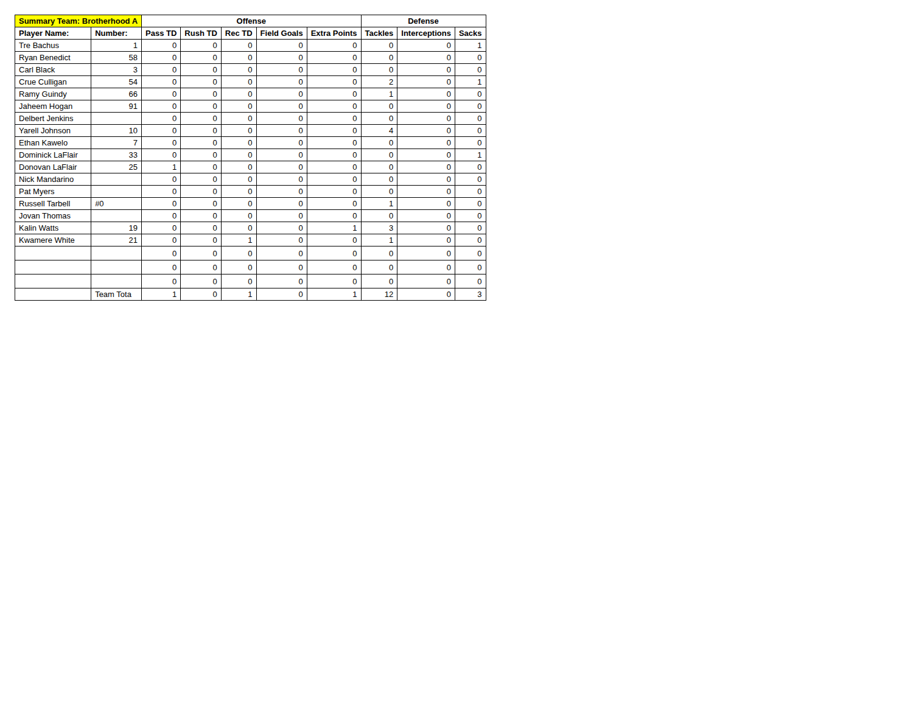| Summary Team: Brotherhood A | Offense | Defense |
| --- | --- | --- |
| Player Name: | Number: | Pass TD | Rush TD | Rec TD | Field Goals | Extra Points | Tackles | Interceptions | Sacks |
| Tre Bachus | 1 | 0 | 0 | 0 | 0 | 0 | 0 | 0 | 1 |
| Ryan Benedict | 58 | 0 | 0 | 0 | 0 | 0 | 0 | 0 | 0 |
| Carl Black | 3 | 0 | 0 | 0 | 0 | 0 | 0 | 0 | 0 |
| Crue Culligan | 54 | 0 | 0 | 0 | 0 | 0 | 2 | 0 | 1 |
| Ramy Guindy | 66 | 0 | 0 | 0 | 0 | 0 | 1 | 0 | 0 |
| Jaheem Hogan | 91 | 0 | 0 | 0 | 0 | 0 | 0 | 0 | 0 |
| Delbert Jenkins | | 0 | 0 | 0 | 0 | 0 | 0 | 0 | 0 |
| Yarell Johnson | 10 | 0 | 0 | 0 | 0 | 0 | 4 | 0 | 0 |
| Ethan Kawelo | 7 | 0 | 0 | 0 | 0 | 0 | 0 | 0 | 0 |
| Dominick LaFlair | 33 | 0 | 0 | 0 | 0 | 0 | 0 | 0 | 1 |
| Donovan LaFlair | 25 | 1 | 0 | 0 | 0 | 0 | 0 | 0 | 0 |
| Nick Mandarino | | 0 | 0 | 0 | 0 | 0 | 0 | 0 | 0 |
| Pat Myers | | 0 | 0 | 0 | 0 | 0 | 0 | 0 | 0 |
| Russell Tarbell | #0 | 0 | 0 | 0 | 0 | 0 | 1 | 0 | 0 |
| Jovan Thomas | | 0 | 0 | 0 | 0 | 0 | 0 | 0 | 0 |
| Kalin Watts | 19 | 0 | 0 | 0 | 0 | 1 | 3 | 0 | 0 |
| Kwamere White | 21 | 0 | 0 | 1 | 0 | 0 | 1 | 0 | 0 |
| | | 0 | 0 | 0 | 0 | 0 | 0 | 0 | 0 |
| | | 0 | 0 | 0 | 0 | 0 | 0 | 0 | 0 |
| | | 0 | 0 | 0 | 0 | 0 | 0 | 0 | 0 |
| | Team Tota | 1 | 0 | 1 | 0 | 1 | 12 | 0 | 3 |